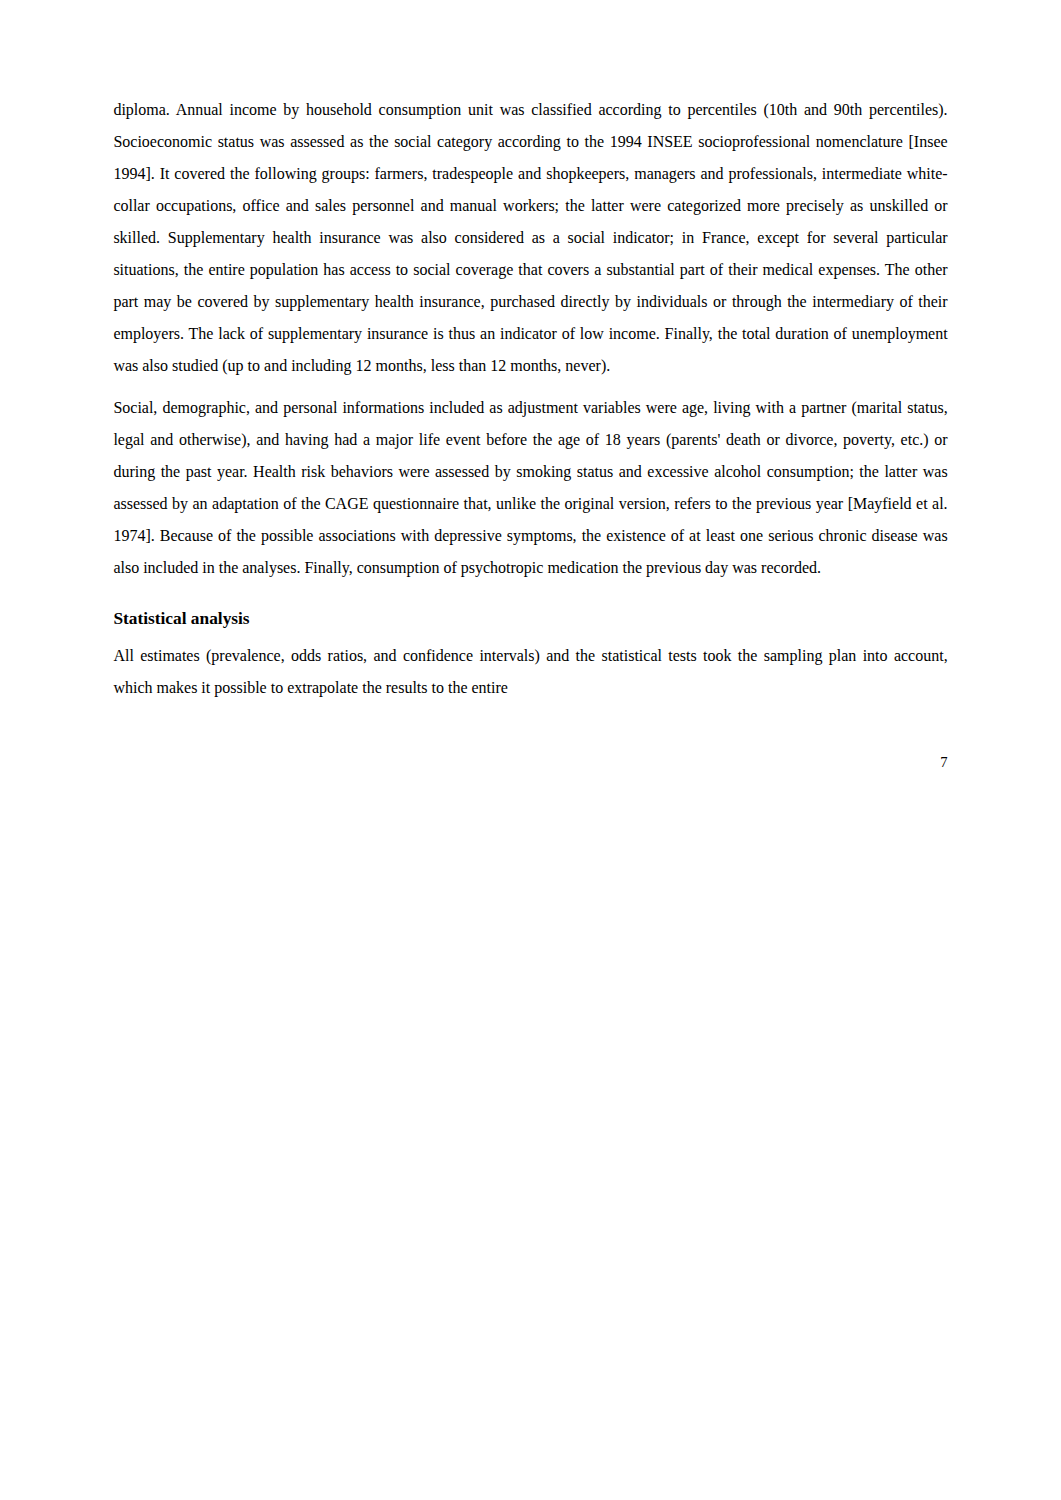diploma. Annual income by household consumption unit was classified according to percentiles (10th and 90th percentiles). Socioeconomic status was assessed as the social category according to the 1994 INSEE socioprofessional nomenclature [Insee 1994]. It covered the following groups: farmers, tradespeople and shopkeepers, managers and professionals, intermediate white-collar occupations, office and sales personnel and manual workers; the latter were categorized more precisely as unskilled or skilled. Supplementary health insurance was also considered as a social indicator; in France, except for several particular situations, the entire population has access to social coverage that covers a substantial part of their medical expenses. The other part may be covered by supplementary health insurance, purchased directly by individuals or through the intermediary of their employers. The lack of supplementary insurance is thus an indicator of low income. Finally, the total duration of unemployment was also studied (up to and including 12 months, less than 12 months, never).
Social, demographic, and personal informations included as adjustment variables were age, living with a partner (marital status, legal and otherwise), and having had a major life event before the age of 18 years (parents' death or divorce, poverty, etc.) or during the past year. Health risk behaviors were assessed by smoking status and excessive alcohol consumption; the latter was assessed by an adaptation of the CAGE questionnaire that, unlike the original version, refers to the previous year [Mayfield et al. 1974]. Because of the possible associations with depressive symptoms, the existence of at least one serious chronic disease was also included in the analyses. Finally, consumption of psychotropic medication the previous day was recorded.
Statistical analysis
All estimates (prevalence, odds ratios, and confidence intervals) and the statistical tests took the sampling plan into account, which makes it possible to extrapolate the results to the entire
7